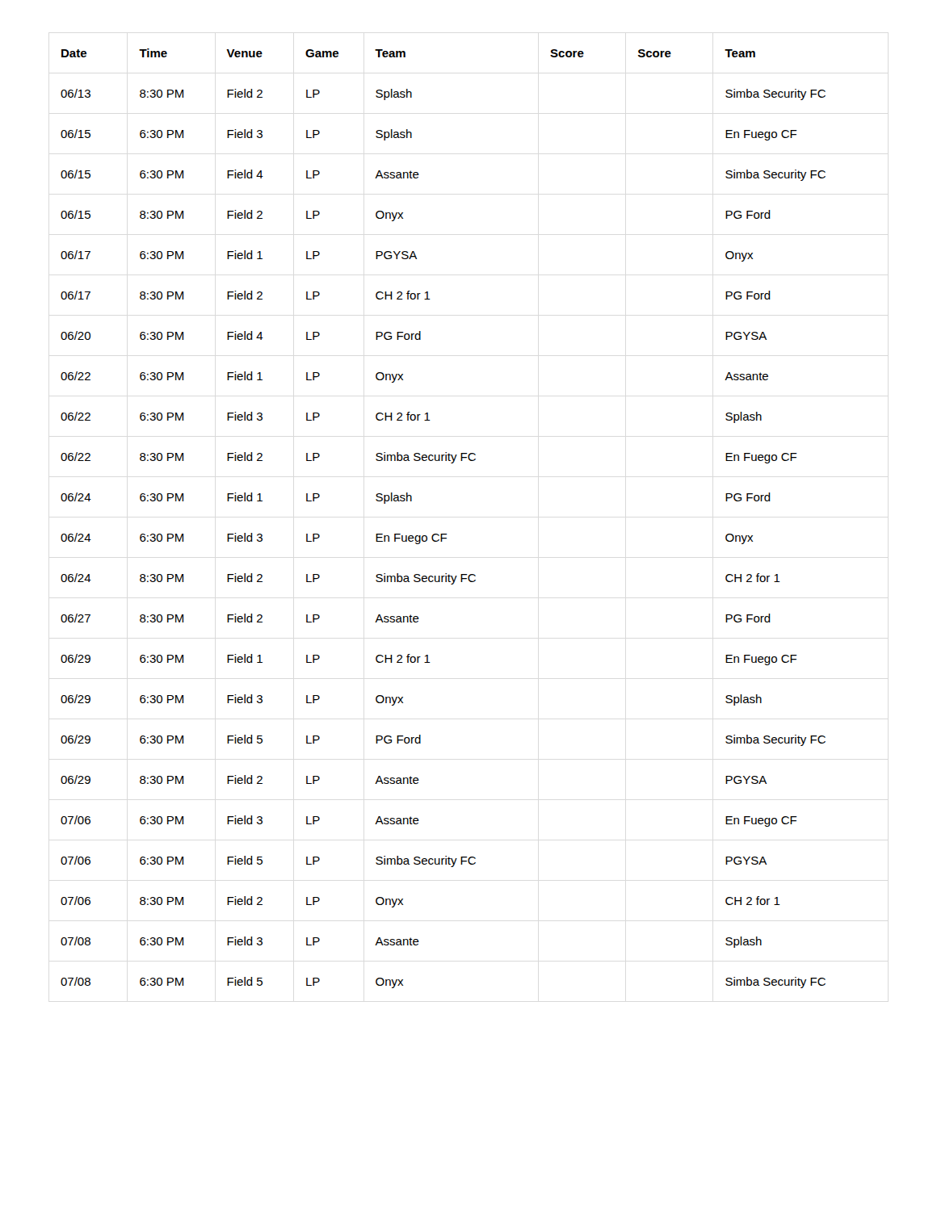League Schedule
| Date | Time | Venue | Game | Team | Score | Score | Team |
| --- | --- | --- | --- | --- | --- | --- | --- |
| 06/13 | 8:30 PM | Field 2 | LP | Splash | | | Simba Security FC |
| 06/15 | 6:30 PM | Field 3 | LP | Splash | | | En Fuego CF |
| 06/15 | 6:30 PM | Field 4 | LP | Assante | | | Simba Security FC |
| 06/15 | 8:30 PM | Field 2 | LP | Onyx | | | PG Ford |
| 06/17 | 6:30 PM | Field 1 | LP | PGYSA | | | Onyx |
| 06/17 | 8:30 PM | Field 2 | LP | CH 2 for 1 | | | PG Ford |
| 06/20 | 6:30 PM | Field 4 | LP | PG Ford | | | PGYSA |
| 06/22 | 6:30 PM | Field 1 | LP | Onyx | | | Assante |
| 06/22 | 6:30 PM | Field 3 | LP | CH 2 for 1 | | | Splash |
| 06/22 | 8:30 PM | Field 2 | LP | Simba Security FC | | | En Fuego CF |
| 06/24 | 6:30 PM | Field 1 | LP | Splash | | | PG Ford |
| 06/24 | 6:30 PM | Field 3 | LP | En Fuego CF | | | Onyx |
| 06/24 | 8:30 PM | Field 2 | LP | Simba Security FC | | | CH 2 for 1 |
| 06/27 | 8:30 PM | Field 2 | LP | Assante | | | PG Ford |
| 06/29 | 6:30 PM | Field 1 | LP | CH 2 for 1 | | | En Fuego CF |
| 06/29 | 6:30 PM | Field 3 | LP | Onyx | | | Splash |
| 06/29 | 6:30 PM | Field 5 | LP | PG Ford | | | Simba Security FC |
| 06/29 | 8:30 PM | Field 2 | LP | Assante | | | PGYSA |
| 07/06 | 6:30 PM | Field 3 | LP | Assante | | | En Fuego CF |
| 07/06 | 6:30 PM | Field 5 | LP | Simba Security FC | | | PGYSA |
| 07/06 | 8:30 PM | Field 2 | LP | Onyx | | | CH 2 for 1 |
| 07/08 | 6:30 PM | Field 3 | LP | Assante | | | Splash |
| 07/08 | 6:30 PM | Field 5 | LP | Onyx | | | Simba Security FC |